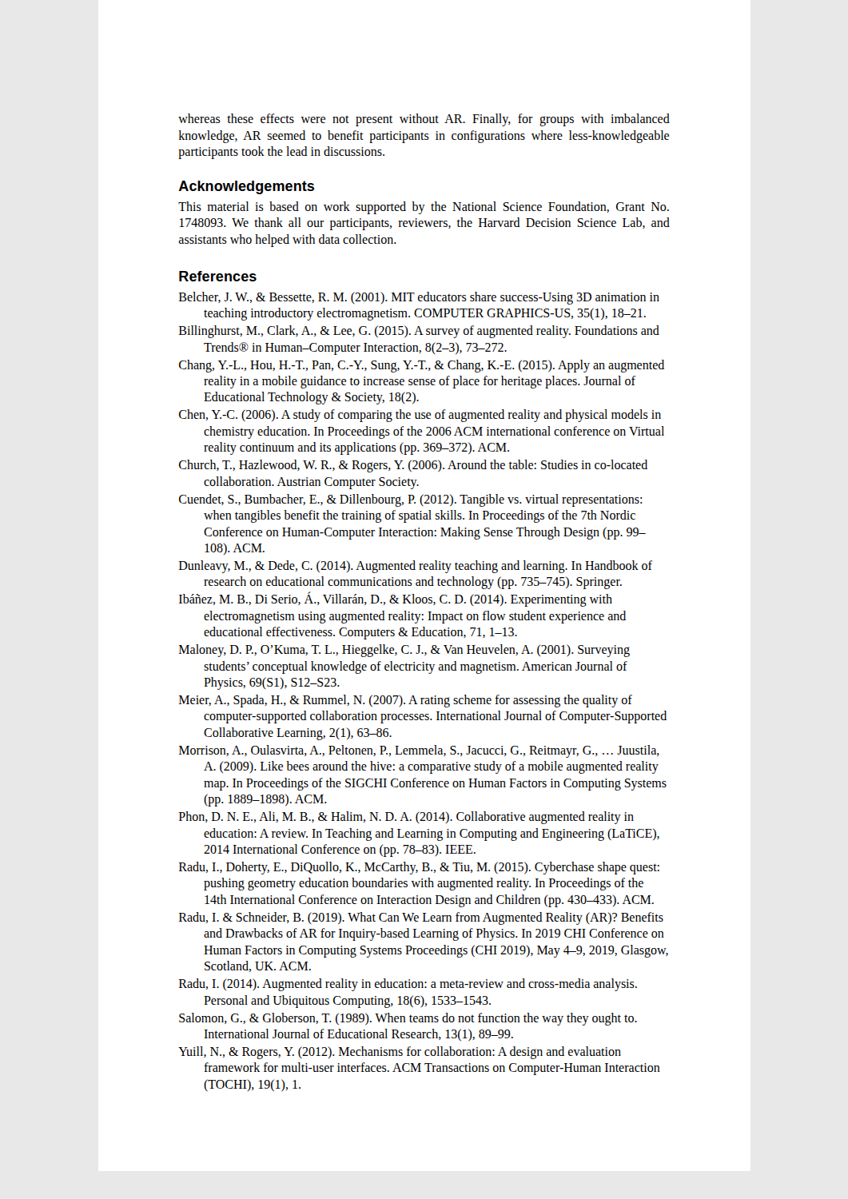whereas these effects were not present without AR. Finally, for groups with imbalanced knowledge, AR seemed to benefit participants in configurations where less-knowledgeable participants took the lead in discussions.
Acknowledgements
This material is based on work supported by the National Science Foundation, Grant No. 1748093. We thank all our participants, reviewers, the Harvard Decision Science Lab, and assistants who helped with data collection.
References
Belcher, J. W., & Bessette, R. M. (2001). MIT educators share success-Using 3D animation in teaching introductory electromagnetism. COMPUTER GRAPHICS-US, 35(1), 18–21.
Billinghurst, M., Clark, A., & Lee, G. (2015). A survey of augmented reality. Foundations and Trends® in Human–Computer Interaction, 8(2–3), 73–272.
Chang, Y.-L., Hou, H.-T., Pan, C.-Y., Sung, Y.-T., & Chang, K.-E. (2015). Apply an augmented reality in a mobile guidance to increase sense of place for heritage places. Journal of Educational Technology & Society, 18(2).
Chen, Y.-C. (2006). A study of comparing the use of augmented reality and physical models in chemistry education. In Proceedings of the 2006 ACM international conference on Virtual reality continuum and its applications (pp. 369–372). ACM.
Church, T., Hazlewood, W. R., & Rogers, Y. (2006). Around the table: Studies in co-located collaboration. Austrian Computer Society.
Cuendet, S., Bumbacher, E., & Dillenbourg, P. (2012). Tangible vs. virtual representations: when tangibles benefit the training of spatial skills. In Proceedings of the 7th Nordic Conference on Human-Computer Interaction: Making Sense Through Design (pp. 99–108). ACM.
Dunleavy, M., & Dede, C. (2014). Augmented reality teaching and learning. In Handbook of research on educational communications and technology (pp. 735–745). Springer.
Ibáñez, M. B., Di Serio, Á., Villarán, D., & Kloos, C. D. (2014). Experimenting with electromagnetism using augmented reality: Impact on flow student experience and educational effectiveness. Computers & Education, 71, 1–13.
Maloney, D. P., O’Kuma, T. L., Hieggelke, C. J., & Van Heuvelen, A. (2001). Surveying students’ conceptual knowledge of electricity and magnetism. American Journal of Physics, 69(S1), S12–S23.
Meier, A., Spada, H., & Rummel, N. (2007). A rating scheme for assessing the quality of computer-supported collaboration processes. International Journal of Computer-Supported Collaborative Learning, 2(1), 63–86.
Morrison, A., Oulasvirta, A., Peltonen, P., Lemmela, S., Jacucci, G., Reitmayr, G., … Juustila, A. (2009). Like bees around the hive: a comparative study of a mobile augmented reality map. In Proceedings of the SIGCHI Conference on Human Factors in Computing Systems (pp. 1889–1898). ACM.
Phon, D. N. E., Ali, M. B., & Halim, N. D. A. (2014). Collaborative augmented reality in education: A review. In Teaching and Learning in Computing and Engineering (LaTiCE), 2014 International Conference on (pp. 78–83). IEEE.
Radu, I., Doherty, E., DiQuollo, K., McCarthy, B., & Tiu, M. (2015). Cyberchase shape quest: pushing geometry education boundaries with augmented reality. In Proceedings of the 14th International Conference on Interaction Design and Children (pp. 430–433). ACM.
Radu, I. & Schneider, B. (2019). What Can We Learn from Augmented Reality (AR)? Benefits and Drawbacks of AR for Inquiry-based Learning of Physics. In 2019 CHI Conference on Human Factors in Computing Systems Proceedings (CHI 2019), May 4–9, 2019, Glasgow, Scotland, UK. ACM.
Radu, I. (2014). Augmented reality in education: a meta-review and cross-media analysis. Personal and Ubiquitous Computing, 18(6), 1533–1543.
Salomon, G., & Globerson, T. (1989). When teams do not function the way they ought to. International Journal of Educational Research, 13(1), 89–99.
Yuill, N., & Rogers, Y. (2012). Mechanisms for collaboration: A design and evaluation framework for multi-user interfaces. ACM Transactions on Computer-Human Interaction (TOCHI), 19(1), 1.